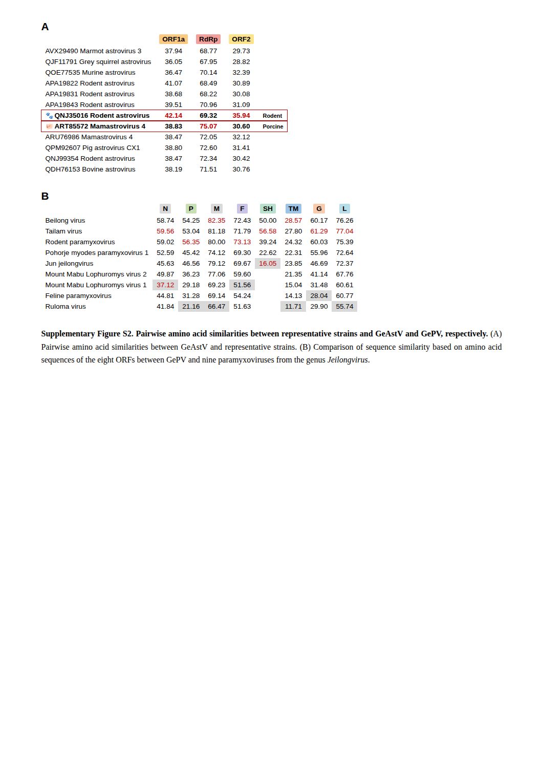A
| | ORF1a | RdRp | ORF2 | |
| --- | --- | --- | --- | --- |
| AVX29490 Marmot astrovirus 3 | 37.94 | 68.77 | 29.73 | |
| QJF11791 Grey squirrel astrovirus | 36.05 | 67.95 | 28.82 | |
| QOE77535 Murine astrovirus | 36.47 | 70.14 | 32.39 | |
| APA19822 Rodent astrovirus | 41.07 | 68.49 | 30.89 | |
| APA19831 Rodent astrovirus | 38.68 | 68.22 | 30.08 | |
| APA19843 Rodent astrovirus | 39.51 | 70.96 | 31.09 | |
| 🐾 QNJ35016 Rodent astrovirus | 42.14 | 69.32 | 35.94 | Rodent |
| 🐖 ART85572 Mamastrovirus 4 | 38.83 | 75.07 | 30.60 | Porcine |
| ARU76986 Mamastrovirus 4 | 38.47 | 72.05 | 32.12 | |
| QPM92607 Pig astrovirus CX1 | 38.80 | 72.60 | 31.41 | |
| QNJ99354 Rodent astrovirus | 38.47 | 72.34 | 30.42 | |
| QDH76153 Bovine astrovirus | 38.19 | 71.51 | 30.76 | |
B
| | N | P | M | F | SH | TM | G | L |
| --- | --- | --- | --- | --- | --- | --- | --- | --- |
| Beilong virus | 58.74 | 54.25 | 82.35 | 72.43 | 50.00 | 28.57 | 60.17 | 76.26 |
| Tailam virus | 59.56 | 53.04 | 81.18 | 71.79 | 56.58 | 27.80 | 61.29 | 77.04 |
| Rodent paramyxovirus | 59.02 | 56.35 | 80.00 | 73.13 | 39.24 | 24.32 | 60.03 | 75.39 |
| Pohorje myodes paramyxovirus 1 | 52.59 | 45.42 | 74.12 | 69.30 | 22.62 | 22.31 | 55.96 | 72.64 |
| Jun jeilongvirus | 45.63 | 46.56 | 79.12 | 69.67 | 16.05 | 23.85 | 46.69 | 72.37 |
| Mount Mabu Lophuromys virus 2 | 49.87 | 36.23 | 77.06 | 59.60 | | 21.35 | 41.14 | 67.76 |
| Mount Mabu Lophuromys virus 1 | 37.12 | 29.18 | 69.23 | 51.56 | | 15.04 | 31.48 | 60.61 |
| Feline paramyxovirus | 44.81 | 31.28 | 69.14 | 54.24 | | 14.13 | 28.04 | 60.77 |
| Ruloma virus | 41.84 | 21.16 | 66.47 | 51.63 | | 11.71 | 29.90 | 55.74 |
Supplementary Figure S2. Pairwise amino acid similarities between representative strains and GeAstV and GePV, respectively. (A) Pairwise amino acid similarities between GeAstV and representative strains. (B) Comparison of sequence similarity based on amino acid sequences of the eight ORFs between GePV and nine paramyxoviruses from the genus Jeilongvirus.